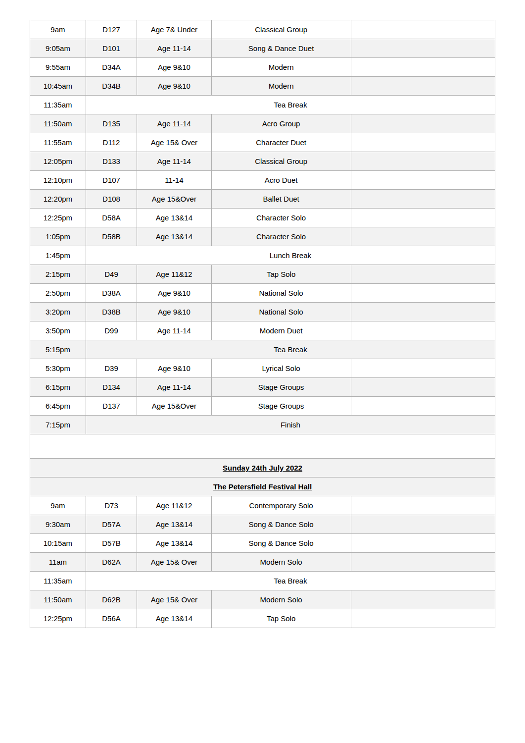| 9am | D127 | Age 7& Under | Classical Group | |
| 9:05am | D101 | Age 11-14 | Song & Dance Duet | |
| 9:55am | D34A | Age 9&10 | Modern | |
| 10:45am | D34B | Age 9&10 | Modern | |
| 11:35am | Tea Break |
| 11:50am | D135 | Age 11-14 | Acro Group | |
| 11:55am | D112 | Age 15& Over | Character Duet | |
| 12:05pm | D133 | Age 11-14 | Classical Group | |
| 12:10pm | D107 | 11-14 | Acro Duet | |
| 12:20pm | D108 | Age 15&Over | Ballet Duet | |
| 12:25pm | D58A | Age 13&14 | Character Solo | |
| 1:05pm | D58B | Age 13&14 | Character Solo | |
| 1:45pm | Lunch Break |
| 2:15pm | D49 | Age 11&12 | Tap Solo | |
| 2:50pm | D38A | Age 9&10 | National Solo | |
| 3:20pm | D38B | Age 9&10 | National Solo | |
| 3:50pm | D99 | Age 11-14 | Modern Duet | |
| 5:15pm | Tea Break |
| 5:30pm | D39 | Age 9&10 | Lyrical Solo | |
| 6:15pm | D134 | Age 11-14 | Stage Groups | |
| 6:45pm | D137 | Age 15&Over | Stage Groups | |
| 7:15pm | Finish |
| Sunday 24th July 2022 |
| The Petersfield Festival Hall |
| 9am | D73 | Age 11&12 | Contemporary Solo | |
| 9:30am | D57A | Age 13&14 | Song & Dance Solo | |
| 10:15am | D57B | Age 13&14 | Song & Dance Solo | |
| 11am | D62A | Age 15& Over | Modern Solo | |
| 11:35am | Tea Break |
| 11:50am | D62B | Age 15& Over | Modern Solo | |
| 12:25pm | D56A | Age 13&14 | Tap Solo | |